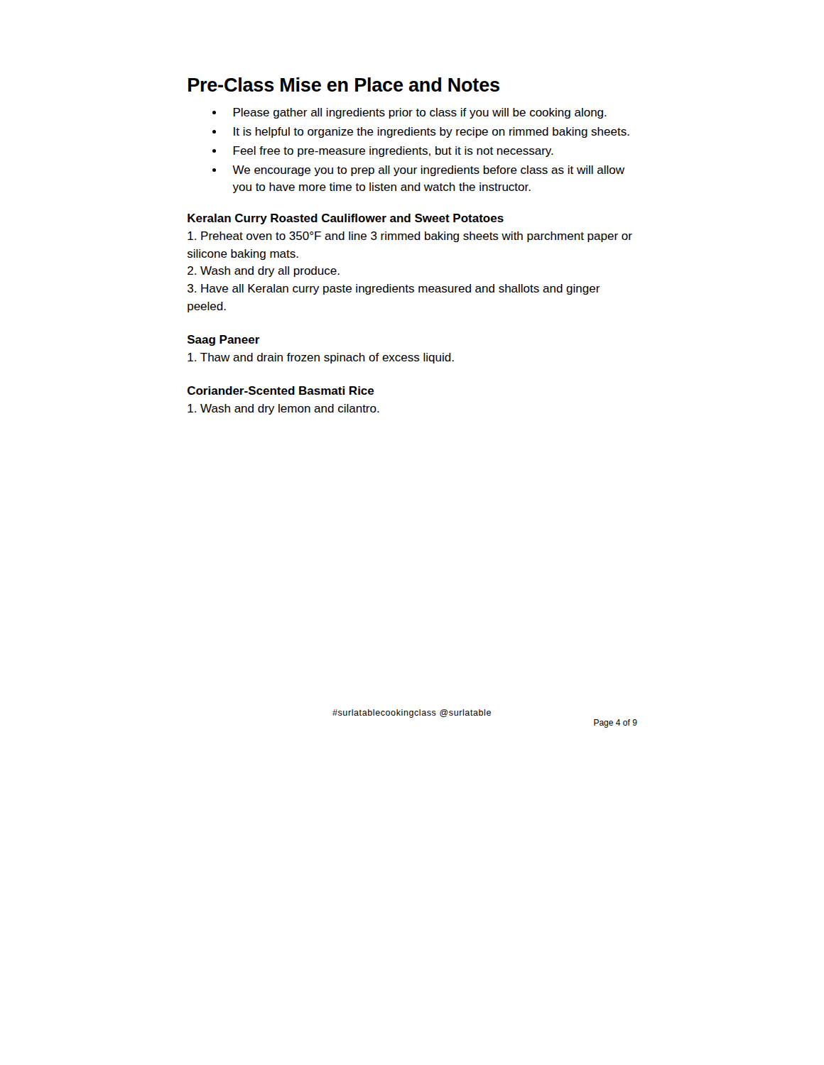Pre-Class Mise en Place and Notes
Please gather all ingredients prior to class if you will be cooking along.
It is helpful to organize the ingredients by recipe on rimmed baking sheets.
Feel free to pre-measure ingredients, but it is not necessary.
We encourage you to prep all your ingredients before class as it will allow you to have more time to listen and watch the instructor.
Keralan Curry Roasted Cauliflower and Sweet Potatoes
1. Preheat oven to 350°F and line 3 rimmed baking sheets with parchment paper or silicone baking mats.
2. Wash and dry all produce.
3. Have all Keralan curry paste ingredients measured and shallots and ginger peeled.
Saag Paneer
1. Thaw and drain frozen spinach of excess liquid.
Coriander-Scented Basmati Rice
1. Wash and dry lemon and cilantro.
#surlatablecookingclass @surlatable
Page 4 of 9